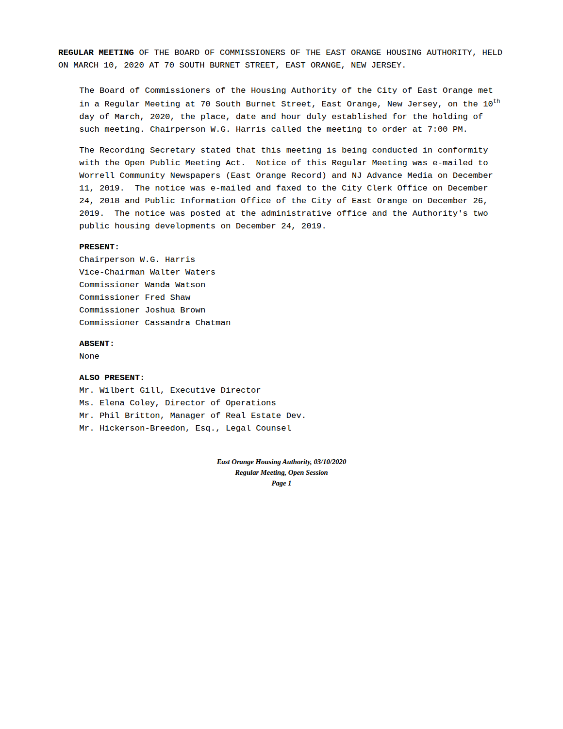REGULAR MEETING OF THE BOARD OF COMMISSIONERS OF THE EAST ORANGE HOUSING AUTHORITY, HELD ON MARCH 10, 2020 AT 70 SOUTH BURNET STREET, EAST ORANGE, NEW JERSEY.
The Board of Commissioners of the Housing Authority of the City of East Orange met in a Regular Meeting at 70 South Burnet Street, East Orange, New Jersey, on the 10th day of March, 2020, the place, date and hour duly established for the holding of such meeting. Chairperson W.G. Harris called the meeting to order at 7:00 PM.
The Recording Secretary stated that this meeting is being conducted in conformity with the Open Public Meeting Act. Notice of this Regular Meeting was e-mailed to Worrell Community Newspapers (East Orange Record) and NJ Advance Media on December 11, 2019. The notice was e-mailed and faxed to the City Clerk Office on December 24, 2018 and Public Information Office of the City of East Orange on December 26, 2019. The notice was posted at the administrative office and the Authority's two public housing developments on December 24, 2019.
PRESENT:
Chairperson W.G. Harris
Vice-Chairman Walter Waters
Commissioner Wanda Watson
Commissioner Fred Shaw
Commissioner Joshua Brown
Commissioner Cassandra Chatman
ABSENT:
None
ALSO PRESENT:
Mr. Wilbert Gill, Executive Director
Ms. Elena Coley, Director of Operations
Mr. Phil Britton, Manager of Real Estate Dev.
Mr. Hickerson-Breedon, Esq., Legal Counsel
East Orange Housing Authority, 03/10/2020
Regular Meeting, Open Session
Page 1